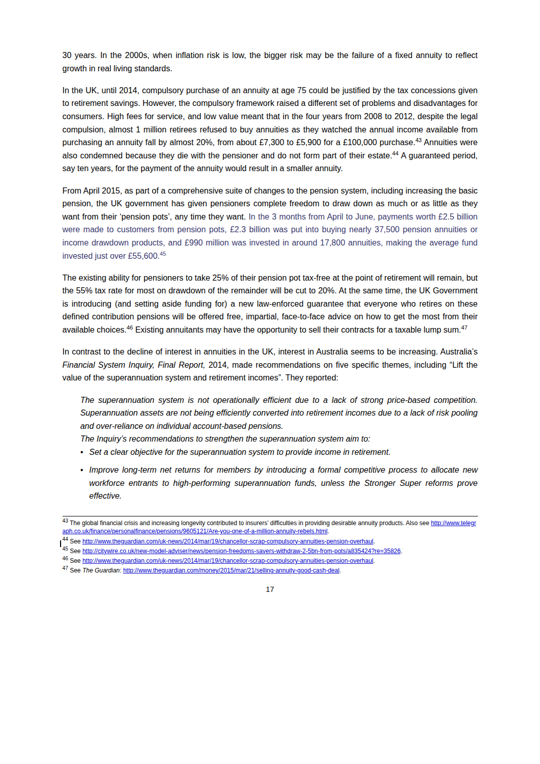30 years. In the 2000s, when inflation risk is low, the bigger risk may be the failure of a fixed annuity to reflect growth in real living standards.
In the UK, until 2014, compulsory purchase of an annuity at age 75 could be justified by the tax concessions given to retirement savings. However, the compulsory framework raised a different set of problems and disadvantages for consumers. High fees for service, and low value meant that in the four years from 2008 to 2012, despite the legal compulsion, almost 1 million retirees refused to buy annuities as they watched the annual income available from purchasing an annuity fall by almost 20%, from about £7,300 to £5,900 for a £100,000 purchase.43 Annuities were also condemned because they die with the pensioner and do not form part of their estate.44 A guaranteed period, say ten years, for the payment of the annuity would result in a smaller annuity.
From April 2015, as part of a comprehensive suite of changes to the pension system, including increasing the basic pension, the UK government has given pensioners complete freedom to draw down as much or as little as they want from their ‘pension pots’, any time they want. In the 3 months from April to June, payments worth £2.5 billion were made to customers from pension pots, £2.3 billion was put into buying nearly 37,500 pension annuities or income drawdown products, and £990 million was invested in around 17,800 annuities, making the average fund invested just over £55,600.45
The existing ability for pensioners to take 25% of their pension pot tax-free at the point of retirement will remain, but the 55% tax rate for most on drawdown of the remainder will be cut to 20%. At the same time, the UK Government is introducing (and setting aside funding for) a new law-enforced guarantee that everyone who retires on these defined contribution pensions will be offered free, impartial, face-to-face advice on how to get the most from their available choices.46 Existing annuitants may have the opportunity to sell their contracts for a taxable lump sum.47
In contrast to the decline of interest in annuities in the UK, interest in Australia seems to be increasing. Australia’s Financial System Inquiry, Final Report, 2014, made recommendations on five specific themes, including “Lift the value of the superannuation system and retirement incomes”. They reported:
The superannuation system is not operationally efficient due to a lack of strong price-based competition. Superannuation assets are not being efficiently converted into retirement incomes due to a lack of risk pooling and over-reliance on individual account-based pensions.
The Inquiry’s recommendations to strengthen the superannuation system aim to:
Set a clear objective for the superannuation system to provide income in retirement.
Improve long-term net returns for members by introducing a formal competitive process to allocate new workforce entrants to high-performing superannuation funds, unless the Stronger Super reforms prove effective.
43 The global financial crisis and increasing longevity contributed to insurers’ difficulties in providing desirable annuity products. Also see http://www.telegraph.co.uk/finance/personalfinance/pensions/9605121/Are-you-one-of-a-million-annuity-rebels.html.
44 See http://www.theguardian.com/uk-news/2014/mar/19/chancellor-scrap-compulsory-annuities-pension-overhaul.
45 See http://citywire.co.uk/new-model-adviser/news/pension-freedoms-savers-withdraw-2-5bn-from-pots/a835424?re=35826.
46 See http://www.theguardian.com/uk-news/2014/mar/19/chancellor-scrap-compulsory-annuities-pension-overhaul.
47 See The Guardian: http://www.theguardian.com/money/2015/mar/21/selling-annuity-good-cash-deal.
17